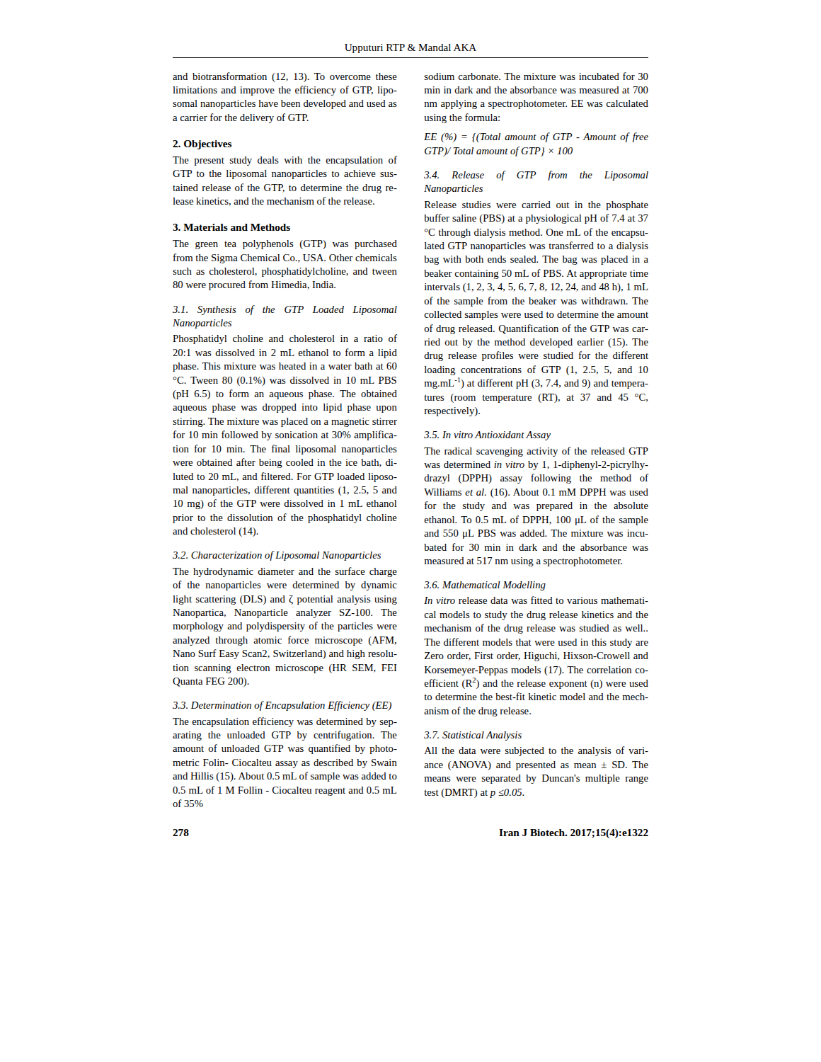Upputuri RTP & Mandal AKA
and biotransformation (12, 13). To overcome these limitations and improve the efficiency of GTP, liposomal nanoparticles have been developed and used as a carrier for the delivery of GTP.
2. Objectives
The present study deals with the encapsulation of GTP to the liposomal nanoparticles to achieve sustained release of the GTP, to determine the drug release kinetics, and the mechanism of the release.
3. Materials and Methods
The green tea polyphenols (GTP) was purchased from the Sigma Chemical Co., USA. Other chemicals such as cholesterol, phosphatidylcholine, and tween 80 were procured from Himedia, India.
3.1. Synthesis of the GTP Loaded Liposomal Nanoparticles
Phosphatidyl choline and cholesterol in a ratio of 20:1 was dissolved in 2 mL ethanol to form a lipid phase. This mixture was heated in a water bath at 60 °C. Tween 80 (0.1%) was dissolved in 10 mL PBS (pH 6.5) to form an aqueous phase. The obtained aqueous phase was dropped into lipid phase upon stirring. The mixture was placed on a magnetic stirrer for 10 min followed by sonication at 30% amplification for 10 min. The final liposomal nanoparticles were obtained after being cooled in the ice bath, diluted to 20 mL, and filtered. For GTP loaded liposomal nanoparticles, different quantities (1, 2.5, 5 and 10 mg) of the GTP were dissolved in 1 mL ethanol prior to the dissolution of the phosphatidyl choline and cholesterol (14).
3.2. Characterization of Liposomal Nanoparticles
The hydrodynamic diameter and the surface charge of the nanoparticles were determined by dynamic light scattering (DLS) and ζ potential analysis using Nanopartica, Nanoparticle analyzer SZ-100. The morphology and polydispersity of the particles were analyzed through atomic force microscope (AFM, Nano Surf Easy Scan2, Switzerland) and high resolution scanning electron microscope (HR SEM, FEI Quanta FEG 200).
3.3. Determination of Encapsulation Efficiency (EE)
The encapsulation efficiency was determined by separating the unloaded GTP by centrifugation. The amount of unloaded GTP was quantified by photometric Folin- Ciocalteu assay as described by Swain and Hillis (15). About 0.5 mL of sample was added to 0.5 mL of 1 M Follin - Ciocalteu reagent and 0.5 mL of 35%
sodium carbonate. The mixture was incubated for 30 min in dark and the absorbance was measured at 700 nm applying a spectrophotometer. EE was calculated using the formula:
EE (%) = {(Total amount of GTP - Amount of free GTP)/ Total amount of GTP} × 100
3.4. Release of GTP from the Liposomal Nanoparticles
Release studies were carried out in the phosphate buffer saline (PBS) at a physiological pH of 7.4 at 37 °C through dialysis method. One mL of the encapsulated GTP nanoparticles was transferred to a dialysis bag with both ends sealed. The bag was placed in a beaker containing 50 mL of PBS. At appropriate time intervals (1, 2, 3, 4, 5, 6, 7, 8, 12, 24, and 48 h), 1 mL of the sample from the beaker was withdrawn. The collected samples were used to determine the amount of drug released. Quantification of the GTP was carried out by the method developed earlier (15). The drug release profiles were studied for the different loading concentrations of GTP (1, 2.5, 5, and 10 mg.mL-1) at different pH (3, 7.4, and 9) and temperatures (room temperature (RT), at 37 and 45 °C, respectively).
3.5. In vitro Antioxidant Assay
The radical scavenging activity of the released GTP was determined in vitro by 1, 1-diphenyl-2-picrylhydrazyl (DPPH) assay following the method of Williams et al. (16). About 0.1 mM DPPH was used for the study and was prepared in the absolute ethanol. To 0.5 mL of DPPH, 100 μL of the sample and 550 μL PBS was added. The mixture was incubated for 30 min in dark and the absorbance was measured at 517 nm using a spectrophotometer.
3.6. Mathematical Modelling
In vitro release data was fitted to various mathematical models to study the drug release kinetics and the mechanism of the drug release was studied as well.. The different models that were used in this study are Zero order, First order, Higuchi, Hixson-Crowell and Korsemeyer-Peppas models (17). The correlation coefficient (R2) and the release exponent (n) were used to determine the best-fit kinetic model and the mechanism of the drug release.
3.7. Statistical Analysis
All the data were subjected to the analysis of variance (ANOVA) and presented as mean ± SD. The means were separated by Duncan's multiple range test (DMRT) at p ≤0.05.
278 Iran J Biotech. 2017;15(4):e1322